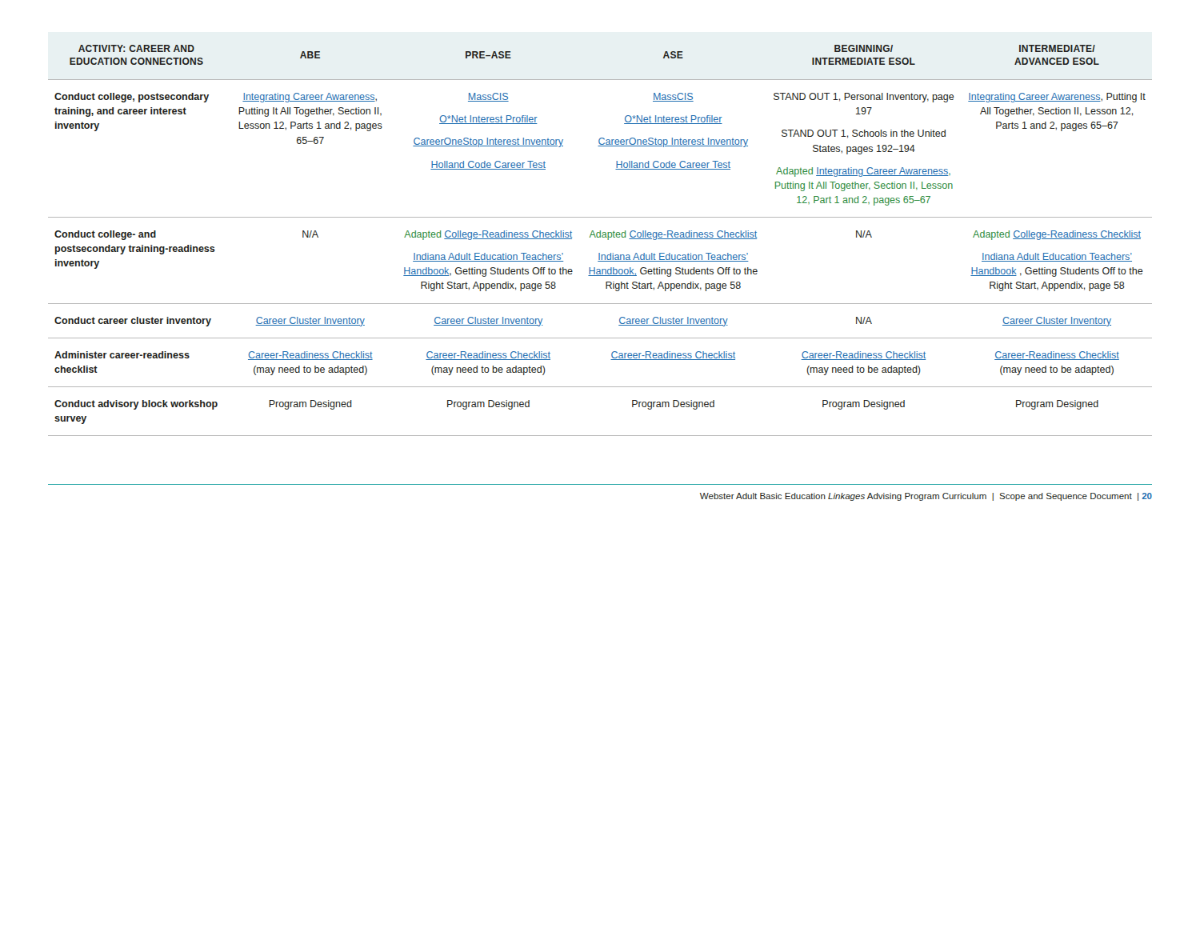| Activity: Career and Education Connections | ABE | Pre–ASE | ASE | Beginning/ Intermediate ESOL | Intermediate/ Advanced ESOL |
| --- | --- | --- | --- | --- | --- |
| Conduct college, postsecondary training, and career interest inventory | Integrating Career Awareness , Putting It All Together, Section II, Lesson 12, Parts 1 and 2, pages 65–67 | MassCIS O*Net Interest Profiler CareerOneStop Interest Inventory Holland Code Career Test | MassCIS O*Net Interest Profiler CareerOneStop Interest Inventory Holland Code Career Test | STAND OUT 1, Personal Inventory, page 197 STAND OUT 1, Schools in the United States, pages 192–194 Adapted Integrating Career Awareness , Putting It All Together, Section II, Lesson 12, Part 1 and 2, pages 65–67 | Integrating Career Awareness , Putting It All Together, Section II, Lesson 12, Parts 1 and 2, pages 65–67 |
| Conduct college- and postsecondary training-readiness inventory | N/A | Adapted College-Readiness Checklist Indiana Adult Education Teachers’ Handbook , Getting Students Off to the Right Start, Appendix, page 58 | Adapted College-Readiness Checklist Indiana Adult Education Teachers’ Handbook, Getting Students Off to the Right Start, Appendix, page 58 | N/A | Adapted College-Readiness Checklist Indiana Adult Education Teachers’ Handbook , Getting Students Off to the Right Start, Appendix, page 58 |
| Conduct career cluster inventory | Career Cluster Inven­tory | Career Cluster Inventory | Career Cluster Inventory | N/A | Career Cluster Inventory |
| Administer career-readiness checklist | Career-Readiness Checklist (may need to be adapted) | Career-Readiness Checklist (may need to be adapted) | Career-Readiness Checklist | Career-Readiness Checklist (may need to be adapted) | Career-Readiness Checklist (may need to be adapted) |
| Conduct advisory block workshop survey | Program Designed | Program Designed | Program Designed | Program Designed | Program Designed |
Webster Adult Basic Education Linkages Advising Program Curriculum | Scope and Sequence Document | 20